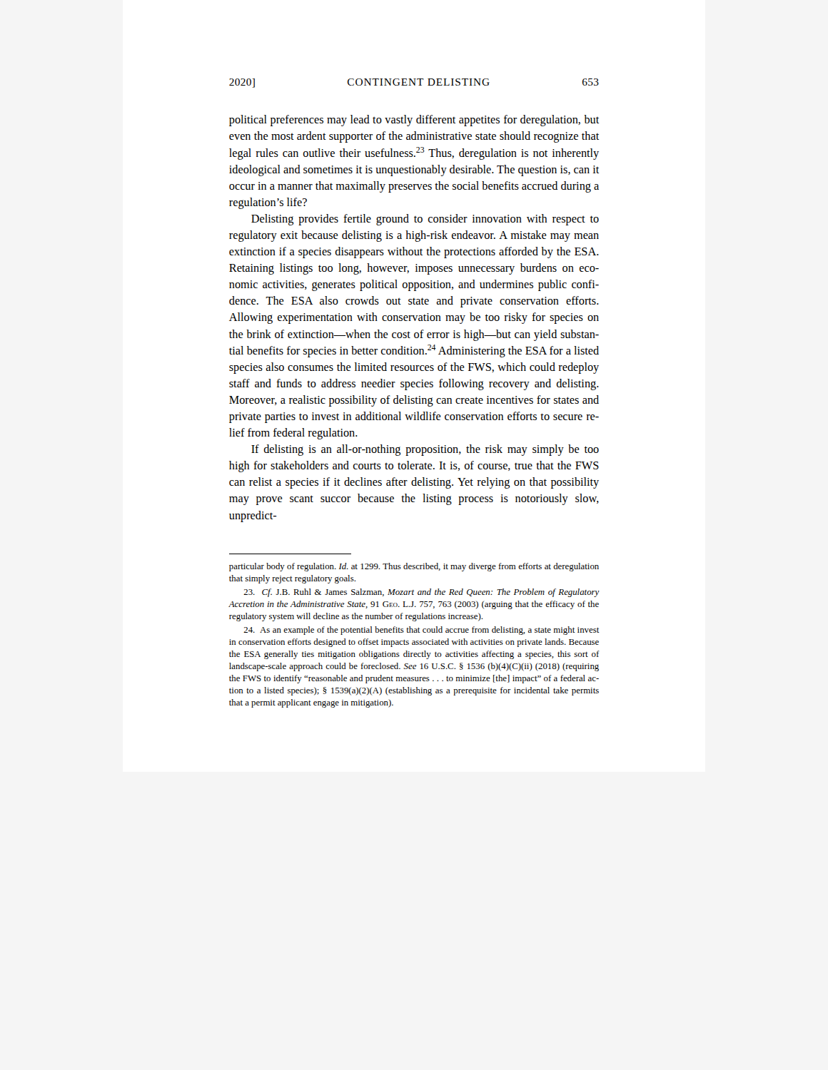2020] CONTINGENT DELISTING 653
political preferences may lead to vastly different appetites for deregulation, but even the most ardent supporter of the administrative state should recognize that legal rules can outlive their usefulness.23 Thus, deregulation is not inherently ideological and sometimes it is unquestionably desirable. The question is, can it occur in a manner that maximally preserves the social benefits accrued during a regulation’s life?
Delisting provides fertile ground to consider innovation with respect to regulatory exit because delisting is a high-risk endeavor. A mistake may mean extinction if a species disappears without the protections afforded by the ESA. Retaining listings too long, however, imposes unnecessary burdens on economic activities, generates political opposition, and undermines public confidence. The ESA also crowds out state and private conservation efforts. Allowing experimentation with conservation may be too risky for species on the brink of extinction—when the cost of error is high—but can yield substantial benefits for species in better condition.24 Administering the ESA for a listed species also consumes the limited resources of the FWS, which could redeploy staff and funds to address needier species following recovery and delisting. Moreover, a realistic possibility of delisting can create incentives for states and private parties to invest in additional wildlife conservation efforts to secure relief from federal regulation.
If delisting is an all-or-nothing proposition, the risk may simply be too high for stakeholders and courts to tolerate. It is, of course, true that the FWS can relist a species if it declines after delisting. Yet relying on that possibility may prove scant succor because the listing process is notoriously slow, unpredict-
particular body of regulation. Id. at 1299. Thus described, it may diverge from efforts at deregulation that simply reject regulatory goals.
23. Cf. J.B. Ruhl & James Salzman, Mozart and the Red Queen: The Problem of Regulatory Accretion in the Administrative State, 91 Geo. L.J. 757, 763 (2003) (arguing that the efficacy of the regulatory system will decline as the number of regulations increase).
24. As an example of the potential benefits that could accrue from delisting, a state might invest in conservation efforts designed to offset impacts associated with activities on private lands. Because the ESA generally ties mitigation obligations directly to activities affecting a species, this sort of landscape-scale approach could be foreclosed. See 16 U.S.C. § 1536 (b)(4)(C)(ii) (2018) (requiring the FWS to identify “reasonable and prudent measures . . . to minimize [the] impact” of a federal action to a listed species); § 1539(a)(2)(A) (establishing as a prerequisite for incidental take permits that a permit applicant engage in mitigation).